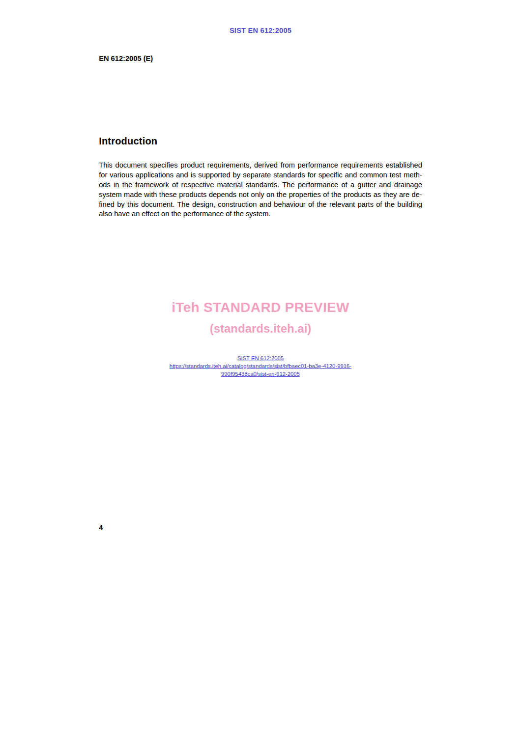SIST EN 612:2005
EN 612:2005 (E)
Introduction
This document specifies product requirements, derived from performance requirements established for various applications and is supported by separate standards for specific and common test methods in the framework of respective material standards. The performance of a gutter and drainage system made with these products depends not only on the properties of the products as they are defined by this document. The design, construction and behaviour of the relevant parts of the building also have an effect on the performance of the system.
iTeh STANDARD PREVIEW
(standards.iteh.ai)
SIST EN 612:2005
https://standards.iteh.ai/catalog/standards/sist/bfbaec01-ba3e-4120-9916-
990f95438ca0/sist-en-612-2005
4